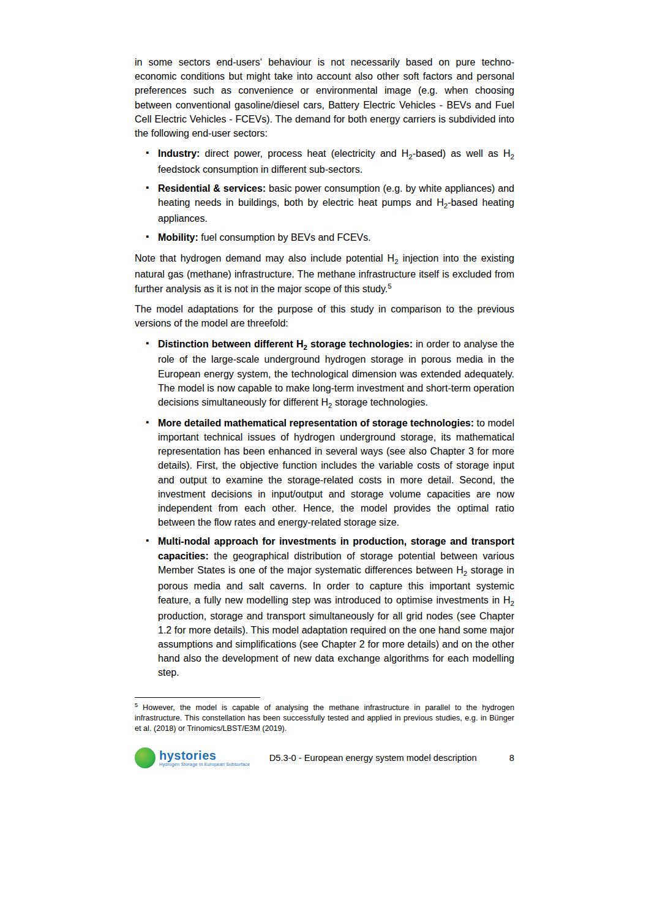in some sectors end-users‘ behaviour is not necessarily based on pure techno-economic conditions but might take into account also other soft factors and personal preferences such as convenience or environmental image (e.g. when choosing between conventional gasoline/diesel cars, Battery Electric Vehicles - BEVs and Fuel Cell Electric Vehicles - FCEVs). The demand for both energy carriers is subdivided into the following end-user sectors:
Industry: direct power, process heat (electricity and H2-based) as well as H2 feedstock consumption in different sub-sectors.
Residential & services: basic power consumption (e.g. by white appliances) and heating needs in buildings, both by electric heat pumps and H2-based heating appliances.
Mobility: fuel consumption by BEVs and FCEVs.
Note that hydrogen demand may also include potential H2 injection into the existing natural gas (methane) infrastructure. The methane infrastructure itself is excluded from further analysis as it is not in the major scope of this study.5
The model adaptations for the purpose of this study in comparison to the previous versions of the model are threefold:
Distinction between different H2 storage technologies: in order to analyse the role of the large-scale underground hydrogen storage in porous media in the European energy system, the technological dimension was extended adequately. The model is now capable to make long-term investment and short-term operation decisions simultaneously for different H2 storage technologies.
More detailed mathematical representation of storage technologies: to model important technical issues of hydrogen underground storage, its mathematical representation has been enhanced in several ways (see also Chapter 3 for more details). First, the objective function includes the variable costs of storage input and output to examine the storage-related costs in more detail. Second, the investment decisions in input/output and storage volume capacities are now independent from each other. Hence, the model provides the optimal ratio between the flow rates and energy-related storage size.
Multi-nodal approach for investments in production, storage and transport capacities: the geographical distribution of storage potential between various Member States is one of the major systematic differences between H2 storage in porous media and salt caverns. In order to capture this important systemic feature, a fully new modelling step was introduced to optimise investments in H2 production, storage and transport simultaneously for all grid nodes (see Chapter 1.2 for more details). This model adaptation required on the one hand some major assumptions and simplifications (see Chapter 2 for more details) and on the other hand also the development of new data exchange algorithms for each modelling step.
5 However, the model is capable of analysing the methane infrastructure in parallel to the hydrogen infrastructure. This constellation has been successfully tested and applied in previous studies, e.g. in Bünger et al. (2018) or Trinomics/LBST/E3M (2019).
hystories Hydrogen Storage In European Subsurface
D5.3-0 - European energy system model description
8